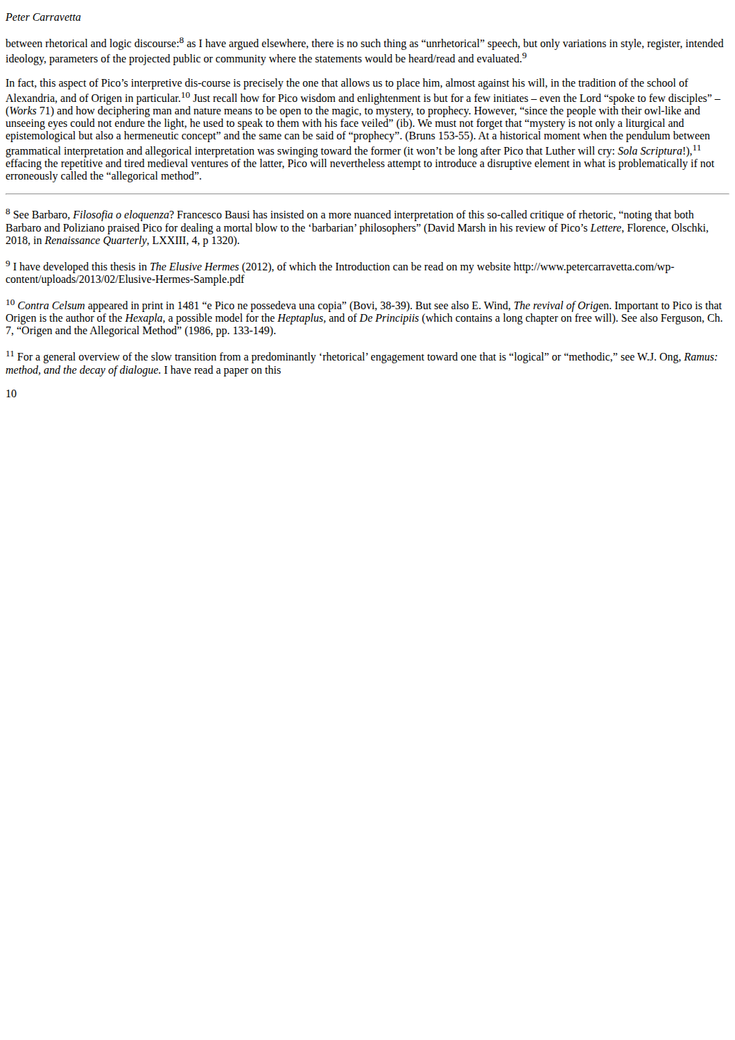Peter Carravetta
between rhetorical and logic discourse:8 as I have argued elsewhere, there is no such thing as “unrhetorical” speech, but only variations in style, register, intended ideology, parameters of the projected public or community where the statements would be heard/read and evaluated.9
In fact, this aspect of Pico’s interpretive dis-course is precisely the one that allows us to place him, almost against his will, in the tradition of the school of Alexandria, and of Origen in particular.10 Just recall how for Pico wisdom and enlightenment is but for a few initiates – even the Lord “spoke to few disciples” – (Works 71) and how deciphering man and nature means to be open to the magic, to mystery, to prophecy. However, “since the people with their owl-like and unseeing eyes could not endure the light, he used to speak to them with his face veiled” (ib). We must not forget that “mystery is not only a liturgical and epistemological but also a hermeneutic concept” and the same can be said of “prophecy”. (Bruns 153-55). At a historical moment when the pendulum between grammatical interpretation and allegorical interpretation was swinging toward the former (it won’t be long after Pico that Luther will cry: Sola Scriptura!),11 effacing the repetitive and tired medieval ventures of the latter, Pico will nevertheless attempt to introduce a disruptive element in what is problematically if not erroneously called the “allegorical method”.
8 See Barbaro, Filosofia o eloquenza? Francesco Bausi has insisted on a more nuanced interpretation of this so-called critique of rhetoric, “noting that both Barbaro and Poliziano praised Pico for dealing a mortal blow to the ‘barbarian’ philosophers” (David Marsh in his review of Pico’s Lettere, Florence, Olschki, 2018, in Renaissance Quarterly, LXXIII, 4, p 1320).
9 I have developed this thesis in The Elusive Hermes (2012), of which the Introduction can be read on my website http://www.petercarravetta.com/wp-content/uploads/2013/02/Elusive-Hermes-Sample.pdf
10 Contra Celsum appeared in print in 1481 “e Pico ne possedeva una copia” (Bovi, 38-39). But see also E. Wind, The revival of Origen. Important to Pico is that Origen is the author of the Hexapla, a possible model for the Heptaplus, and of De Principiis (which contains a long chapter on free will). See also Ferguson, Ch. 7, “Origen and the Allegorical Method” (1986, pp. 133-149).
11 For a general overview of the slow transition from a predominantly ‘rhetorical’ engagement toward one that is “logical” or “methodic,” see W.J. Ong, Ramus: method, and the decay of dialogue. I have read a paper on this
10